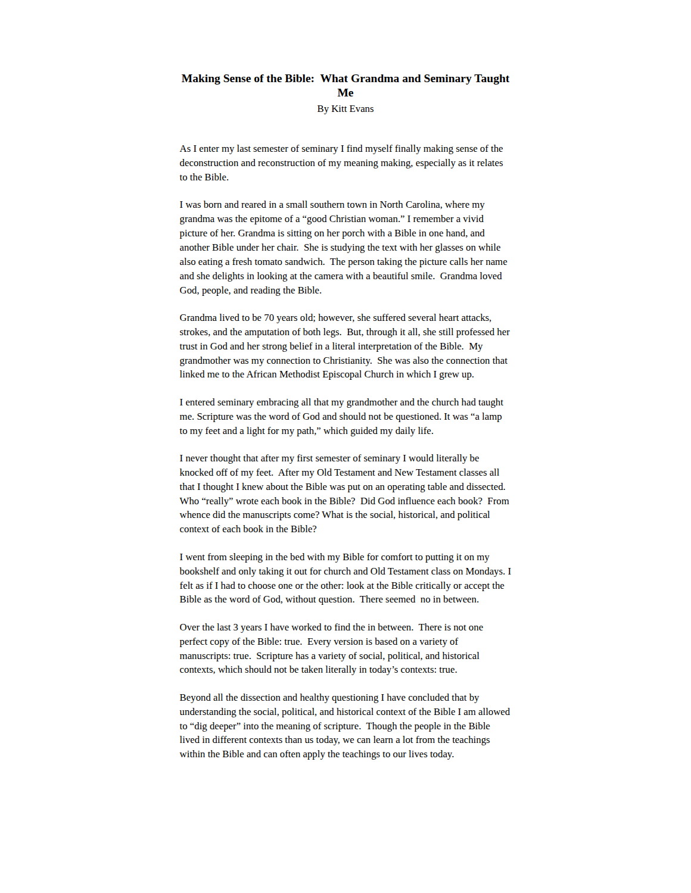Making Sense of the Bible: What Grandma and Seminary Taught Me
By Kitt Evans
As I enter my last semester of seminary I find myself finally making sense of the deconstruction and reconstruction of my meaning making, especially as it relates to the Bible.
I was born and reared in a small southern town in North Carolina, where my grandma was the epitome of a “good Christian woman.” I remember a vivid picture of her. Grandma is sitting on her porch with a Bible in one hand, and another Bible under her chair. She is studying the text with her glasses on while also eating a fresh tomato sandwich. The person taking the picture calls her name and she delights in looking at the camera with a beautiful smile. Grandma loved God, people, and reading the Bible.
Grandma lived to be 70 years old; however, she suffered several heart attacks, strokes, and the amputation of both legs. But, through it all, she still professed her trust in God and her strong belief in a literal interpretation of the Bible. My grandmother was my connection to Christianity. She was also the connection that linked me to the African Methodist Episcopal Church in which I grew up.
I entered seminary embracing all that my grandmother and the church had taught me. Scripture was the word of God and should not be questioned. It was “a lamp to my feet and a light for my path,” which guided my daily life.
I never thought that after my first semester of seminary I would literally be knocked off of my feet. After my Old Testament and New Testament classes all that I thought I knew about the Bible was put on an operating table and dissected. Who “really” wrote each book in the Bible? Did God influence each book? From whence did the manuscripts come? What is the social, historical, and political context of each book in the Bible?
I went from sleeping in the bed with my Bible for comfort to putting it on my bookshelf and only taking it out for church and Old Testament class on Mondays. I felt as if I had to choose one or the other: look at the Bible critically or accept the Bible as the word of God, without question. There seemed no in between.
Over the last 3 years I have worked to find the in between. There is not one perfect copy of the Bible: true. Every version is based on a variety of manuscripts: true. Scripture has a variety of social, political, and historical contexts, which should not be taken literally in today’s contexts: true.
Beyond all the dissection and healthy questioning I have concluded that by understanding the social, political, and historical context of the Bible I am allowed to “dig deeper” into the meaning of scripture. Though the people in the Bible lived in different contexts than us today, we can learn a lot from the teachings within the Bible and can often apply the teachings to our lives today.